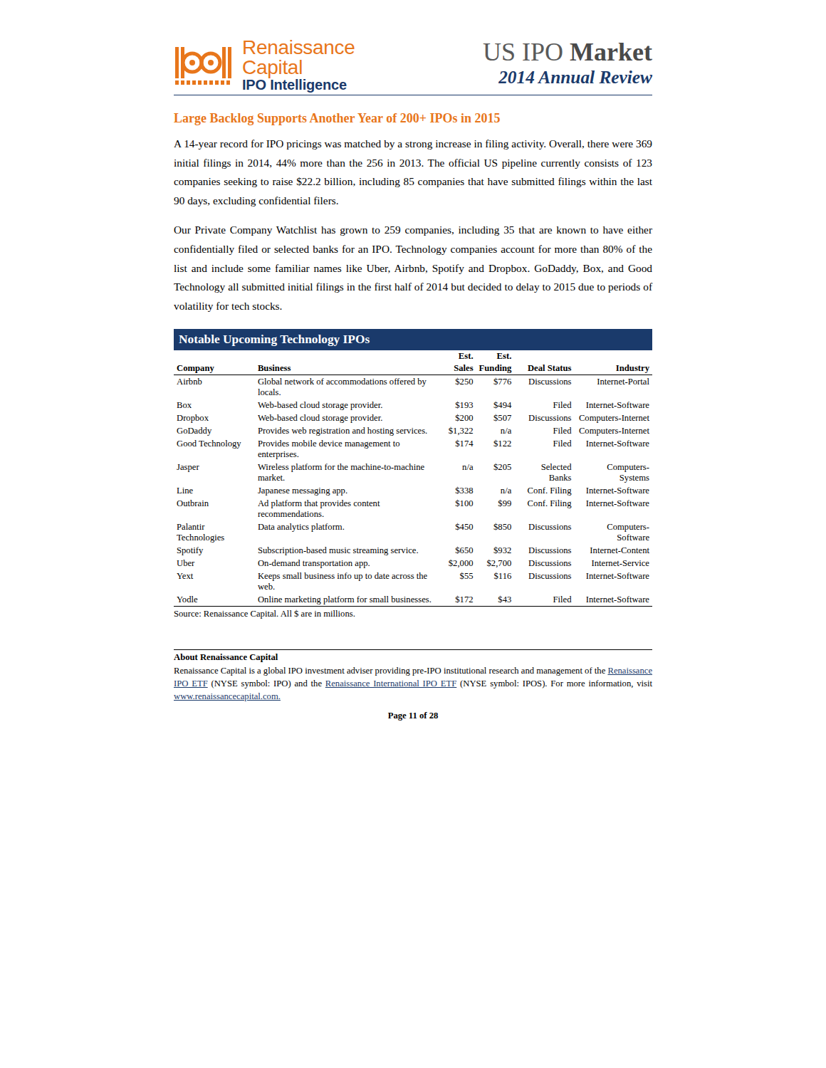Renaissance
Capital
IPO Intelligence
US IPO Market
2014 Annual Review
Large Backlog Supports Another Year of 200+ IPOs in 2015
A 14-year record for IPO pricings was matched by a strong increase in filing activity. Overall, there were 369 initial filings in 2014, 44% more than the 256 in 2013. The official US pipeline currently consists of 123 companies seeking to raise $22.2 billion, including 85 companies that have submitted filings within the last 90 days, excluding confidential filers.
Our Private Company Watchlist has grown to 259 companies, including 35 that are known to have either confidentially filed or selected banks for an IPO. Technology companies account for more than 80% of the list and include some familiar names like Uber, Airbnb, Spotify and Dropbox. GoDaddy, Box, and Good Technology all submitted initial filings in the first half of 2014 but decided to delay to 2015 due to periods of volatility for tech stocks.
Notable Upcoming Technology IPOs
| | | Est. | Est. | | |
| --- | --- | --- | --- | --- | --- |
| Company | Business | Sales | Funding | Deal Status | Industry |
| Airbnb | Global network of accommodations offered by locals. | $250 | $776 | Discussions | Internet-Portal |
| Box | Web-based cloud storage provider. | $193 | $494 | Filed | Internet-Software |
| Dropbox | Web-based cloud storage provider. | $200 | $507 | Discussions | Computers-Internet |
| GoDaddy | Provides web registration and hosting services. | $1,322 | n/a | Filed | Computers-Internet |
| Good Technology | Provides mobile device management to enterprises. | $174 | $122 | Filed | Internet-Software |
| Jasper | Wireless platform for the machine-to-machine market. | n/a | $205 | Selected Banks | Computers-Systems |
| Line | Japanese messaging app. | $338 | n/a | Conf. Filing | Internet-Software |
| Outbrain | Ad platform that provides content recommendations. | $100 | $99 | Conf. Filing | Internet-Software |
| Palantir Technologies | Data analytics platform. | $450 | $850 | Discussions | Computers-Software |
| Spotify | Subscription-based music streaming service. | $650 | $932 | Discussions | Internet-Content |
| Uber | On-demand transportation app. | $2,000 | $2,700 | Discussions | Internet-Service |
| Yext | Keeps small business info up to date across the web. | $55 | $116 | Discussions | Internet-Software |
| Yodle | Online marketing platform for small businesses. | $172 | $43 | Filed | Internet-Software |
Source: Renaissance Capital. All $ are in millions.
About Renaissance Capital
Renaissance Capital is a global IPO investment adviser providing pre-IPO institutional research and management of the Renaissance IPO ETF (NYSE symbol: IPO) and the Renaissance International IPO ETF (NYSE symbol: IPOS). For more information, visit www.renaissancecapital.com.
Page 11 of 28